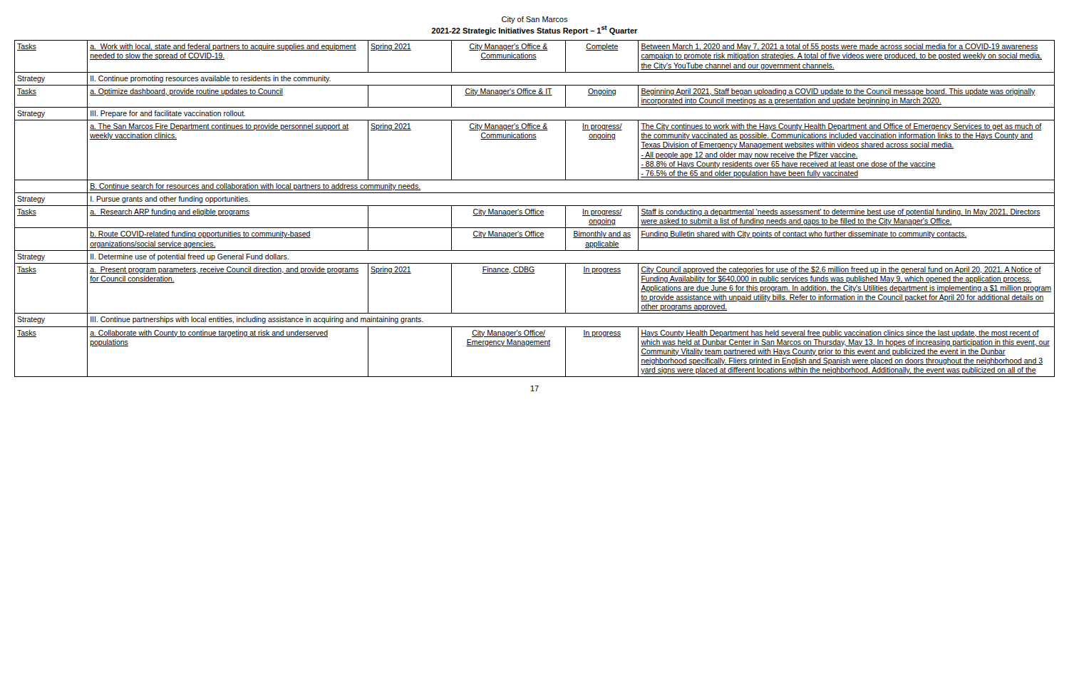City of San Marcos
2021-22 Strategic Initiatives Status Report – 1st Quarter
| Tasks | a. Work with local, state and federal partners to acquire supplies and equipment needed to slow the spread of COVID-19. | Spring 2021 | City Manager's Office & Communications | Complete | Between March 1, 2020 and May 7, 2021 a total of 55 posts were made across social media for a COVID-19 awareness campaign to promote risk mitigation strategies. A total of five videos were produced, to be posted weekly on social media, the City's YouTube channel and our government channels. |
| Strategy | II. Continue promoting resources available to residents in the community. |
| Tasks | a. Optimize dashboard, provide routine updates to Council | | City Manager's Office & IT | Ongoing | Beginning April 2021, Staff began uploading a COVID update to the Council message board. This update was originally incorporated into Council meetings as a presentation and update beginning in March 2020. |
| Strategy | III. Prepare for and facilitate vaccination rollout. |
| | a. The San Marcos Fire Department continues to provide personnel support at weekly vaccination clinics. | Spring 2021 | City Manager's Office & Communications | In progress/ ongoing | The City continues to work with the Hays County Health Department and Office of Emergency Services to get as much of the community vaccinated as possible. Communications included vaccination information links to the Hays County and Texas Division of Emergency Management websites within videos shared across social media. - All people age 12 and older may now receive the Pfizer vaccine. - 88.8% of Hays County residents over 65 have received at least one dose of the vaccine - 76.5% of the 65 and older population have been fully vaccinated |
| | B. Continue search for resources and collaboration with local partners to address community needs. |
| Strategy | I. Pursue grants and other funding opportunities. |
| Tasks | a. Research ARP funding and eligible programs | | City Manager's Office | In progress/ ongoing | Staff is conducting a departmental 'needs assessment' to determine best use of potential funding. In May 2021, Directors were asked to submit a list of funding needs and gaps to be filled to the City Manager's Office. |
| | b. Route COVID-related funding opportunities to community-based organizations/social service agencies. | | City Manager's Office | Bimonthly and as applicable | Funding Bulletin shared with City points of contact who further disseminate to community contacts. |
| Strategy | II. Determine use of potential freed up General Fund dollars. |
| Tasks | a. Present program parameters, receive Council direction, and provide programs for Council consideration. | Spring 2021 | Finance, CDBG | In progress | City Council approved the categories for use of the $2.6 million freed up in the general fund on April 20, 2021. A Notice of Funding Availability for $640,000 in public services funds was published May 9, which opened the application process. Applications are due June 6 for this program. In addition, the City's Utilities department is implementing a $1 million program to provide assistance with unpaid utility bills. Refer to information in the Council packet for April 20 for additional details on other programs approved. |
| Strategy | III. Continue partnerships with local entities, including assistance in acquiring and maintaining grants. |
| Tasks | a. Collaborate with County to continue targeting at risk and underserved populations | | City Manager's Office/ Emergency Management | In progress | Hays County Health Department has held several free public vaccination clinics since the last update, the most recent of which was held at Dunbar Center in San Marcos on Thursday, May 13. In hopes of increasing participation in this event, our Community Vitality team partnered with Hays County prior to this event and publicized the event in the Dunbar neighborhood specifically. Fliers printed in English and Spanish were placed on doors throughout the neighborhood and 3 yard signs were placed at different locations within the neighborhood. Additionally, the event was publicized on all of the |
17